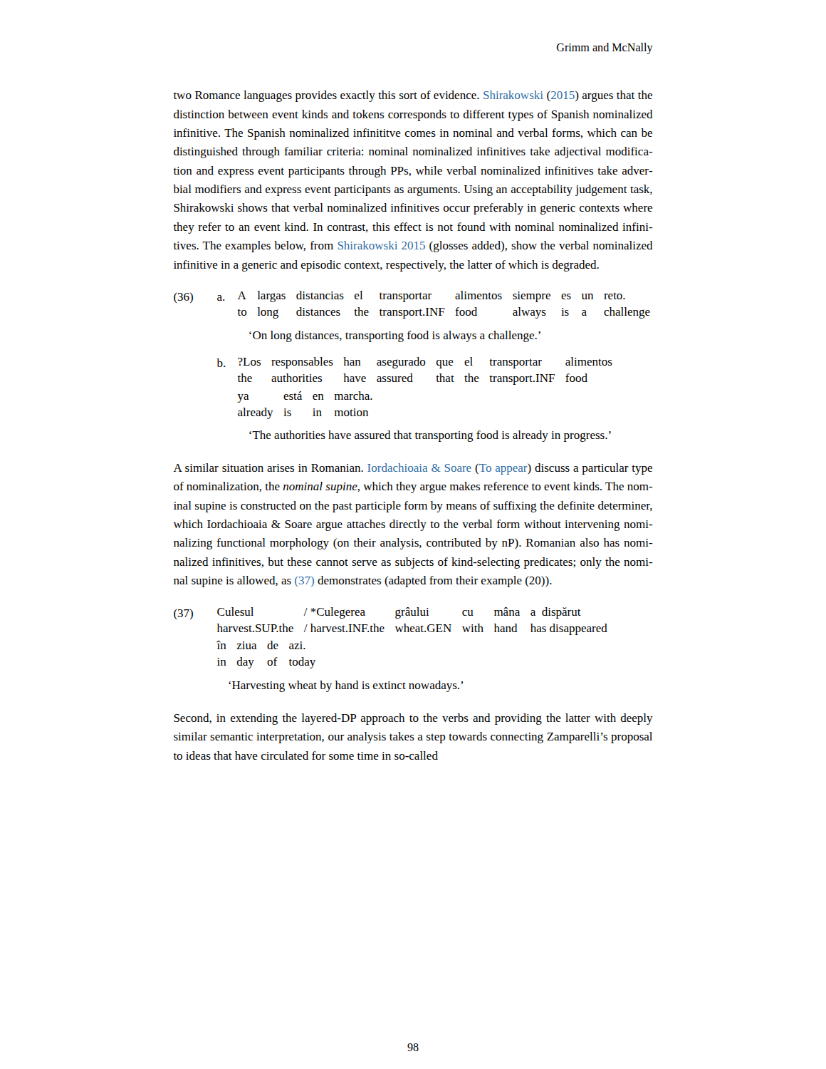Grimm and McNally
two Romance languages provides exactly this sort of evidence. Shirakowski (2015) argues that the distinction between event kinds and tokens corresponds to different types of Spanish nominalized infinitive. The Spanish nominalized infinititve comes in nominal and verbal forms, which can be distinguished through familiar criteria: nominal nominalized infinitives take adjectival modification and express event participants through PPs, while verbal nominalized infinitives take adverbial modifiers and express event participants as arguments. Using an acceptability judgement task, Shirakowski shows that verbal nominalized infinitives occur preferably in generic contexts where they refer to an event kind. In contrast, this effect is not found with nominal nominalized infinitives. The examples below, from Shirakowski 2015 (glosses added), show the verbal nominalized infinitive in a generic and episodic context, respectively, the latter of which is degraded.
(36)
a.
Ato largas long distancias distances el the transportar transport.INF alimentos food siempre always es is un a reto. challenge
‘On long distances, transporting food is always a challenge.’
b.
?Los the responsables authorities han have asegurado assured que that el the transportar transport.INF alimentos food
ya already está is en in marcha. motion
‘The authorities have assured that transporting food is already in progress.’
A similar situation arises in Romanian. Iordachioaia & Soare (To appear) discuss a particular type of nominalization, the nominal supine, which they argue makes reference to event kinds. The nominal supine is constructed on the past participle form by means of suffixing the definite determiner, which Iordachioaia & Soare argue attaches directly to the verbal form without intervening nominalizing functional morphology (on their analysis, contributed by nP). Romanian also has nominalized infinitives, but these cannot serve as subjects of kind-selecting predicates; only the nominal supine is allowed, as (37) demonstrates (adapted from their example (20)).
(37)
Culesul harvest.SUP.the / *Culegerea/ harvest.INF.the grâului wheat.GEN cu with mâna hand a dispărut has disappeared
în in ziua day de of azi. today
‘Harvesting wheat by hand is extinct nowadays.’
Second, in extending the layered-DP approach to the verbs and providing the latter with deeply similar semantic interpretation, our analysis takes a step towards connecting Zamparelli’s proposal to ideas that have circulated for some time in so-called
98